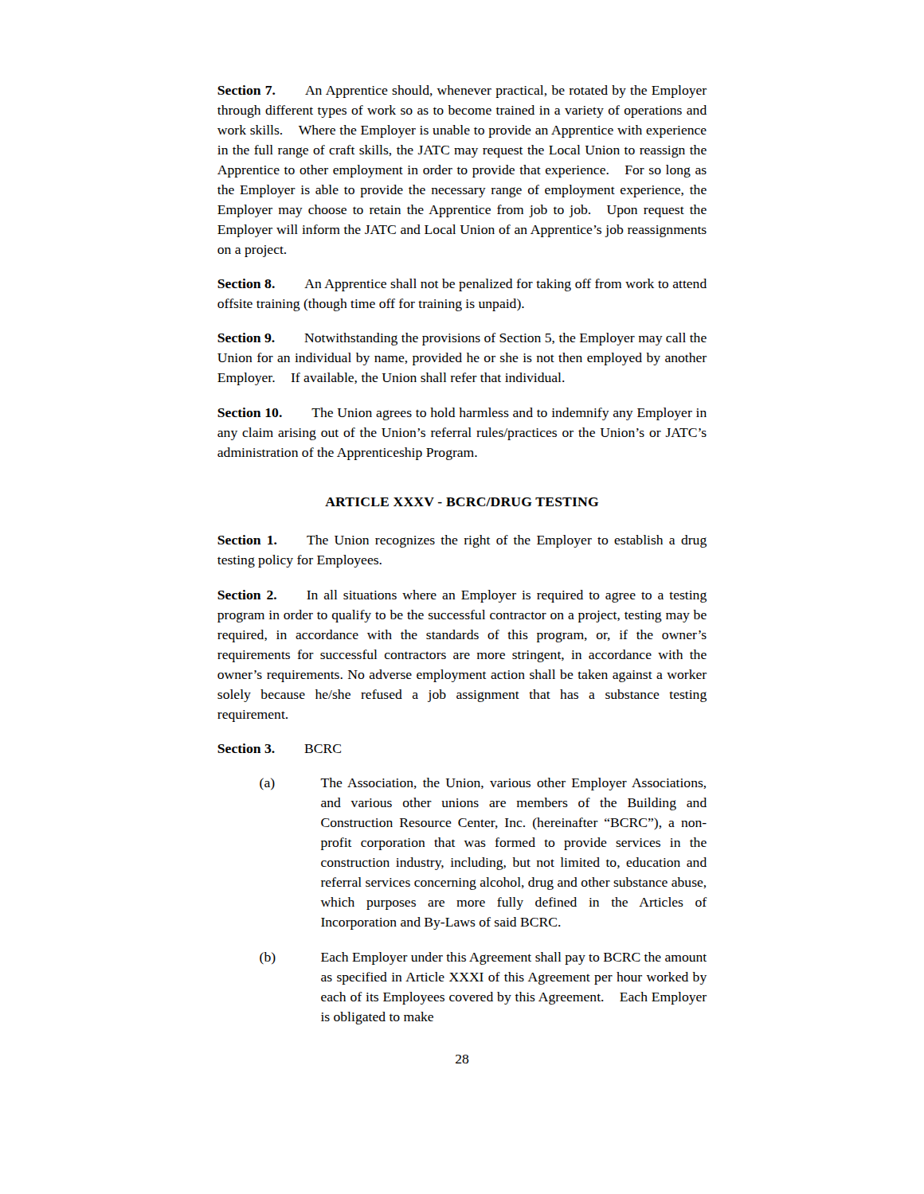Section 7. An Apprentice should, whenever practical, be rotated by the Employer through different types of work so as to become trained in a variety of operations and work skills. Where the Employer is unable to provide an Apprentice with experience in the full range of craft skills, the JATC may request the Local Union to reassign the Apprentice to other employment in order to provide that experience. For so long as the Employer is able to provide the necessary range of employment experience, the Employer may choose to retain the Apprentice from job to job. Upon request the Employer will inform the JATC and Local Union of an Apprentice’s job reassignments on a project.
Section 8. An Apprentice shall not be penalized for taking off from work to attend offsite training (though time off for training is unpaid).
Section 9. Notwithstanding the provisions of Section 5, the Employer may call the Union for an individual by name, provided he or she is not then employed by another Employer. If available, the Union shall refer that individual.
Section 10. The Union agrees to hold harmless and to indemnify any Employer in any claim arising out of the Union’s referral rules/practices or the Union’s or JATC’s administration of the Apprenticeship Program.
ARTICLE XXXV - BCRC/DRUG TESTING
Section 1. The Union recognizes the right of the Employer to establish a drug testing policy for Employees.
Section 2. In all situations where an Employer is required to agree to a testing program in order to qualify to be the successful contractor on a project, testing may be required, in accordance with the standards of this program, or, if the owner’s requirements for successful contractors are more stringent, in accordance with the owner’s requirements. No adverse employment action shall be taken against a worker solely because he/she refused a job assignment that has a substance testing requirement.
Section 3. BCRC
(a) The Association, the Union, various other Employer Associations, and various other unions are members of the Building and Construction Resource Center, Inc. (hereinafter “BCRC”), a non-profit corporation that was formed to provide services in the construction industry, including, but not limited to, education and referral services concerning alcohol, drug and other substance abuse, which purposes are more fully defined in the Articles of Incorporation and By-Laws of said BCRC.
(b) Each Employer under this Agreement shall pay to BCRC the amount as specified in Article XXXI of this Agreement per hour worked by each of its Employees covered by this Agreement. Each Employer is obligated to make
28